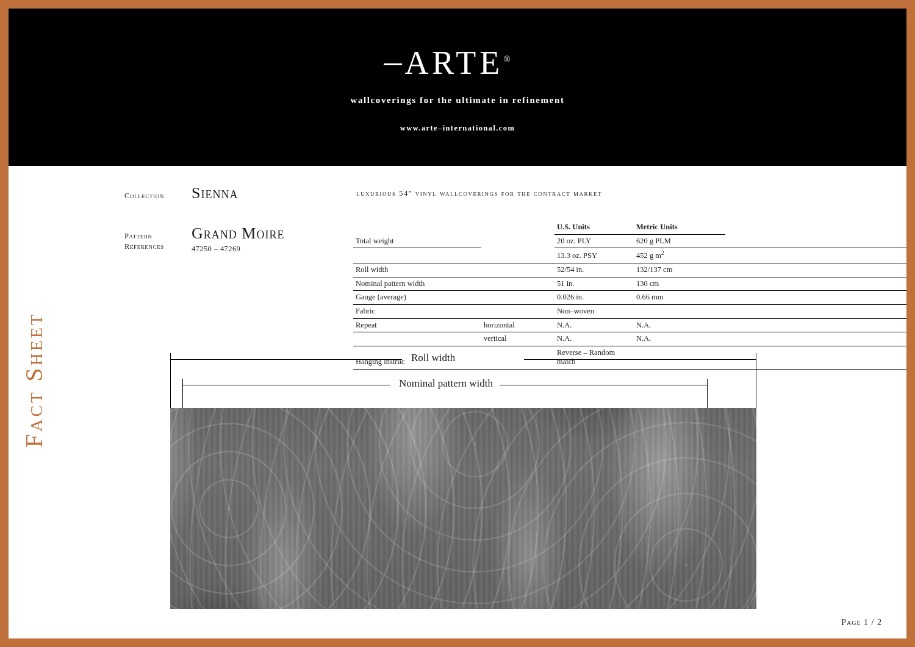ARTE®
wallcoverings for the ultimate in refinement
www.arte–international.com
Fact Sheet
Collection
Sienna
Pattern
References
Grand Moire 47250 – 47269
luxurious 54" vinyl wallcoverings for the contract market
| | | U.S. Units | Metric Units | |
| --- | --- | --- | --- | --- |
| Total weight | | 20 oz. PLY | 620 g PLM | |
| | | 13.3 oz. PSY | 452 g m 2 | |
| Roll width | | 52/54 in. | 132/137 cm | |
| Nominal pattern width | | 51 in. | 130 cm | |
| Gauge (average) | | 0.026 in. | 0.66 mm | |
| Fabric | | Non–woven | | |
| Repeat | horizontal | N.A. | N.A. | |
| | vertical | N.A. | N.A. | |
| Hanging instructions | | Reverse – Random match | | |
Roll width
Nominal pattern width
Page 1 / 2